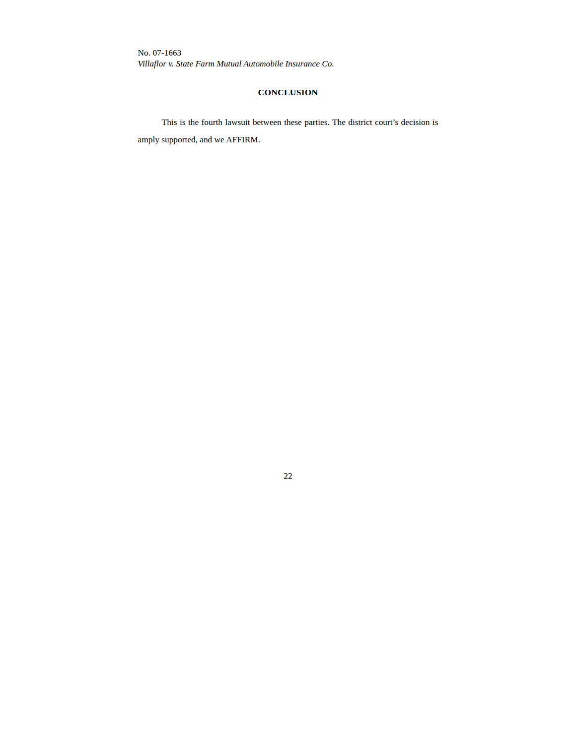No. 07-1663
Villaflor v. State Farm Mutual Automobile Insurance Co.
CONCLUSION
This is the fourth lawsuit between these parties. The district court’s decision is amply supported, and we AFFIRM.
22